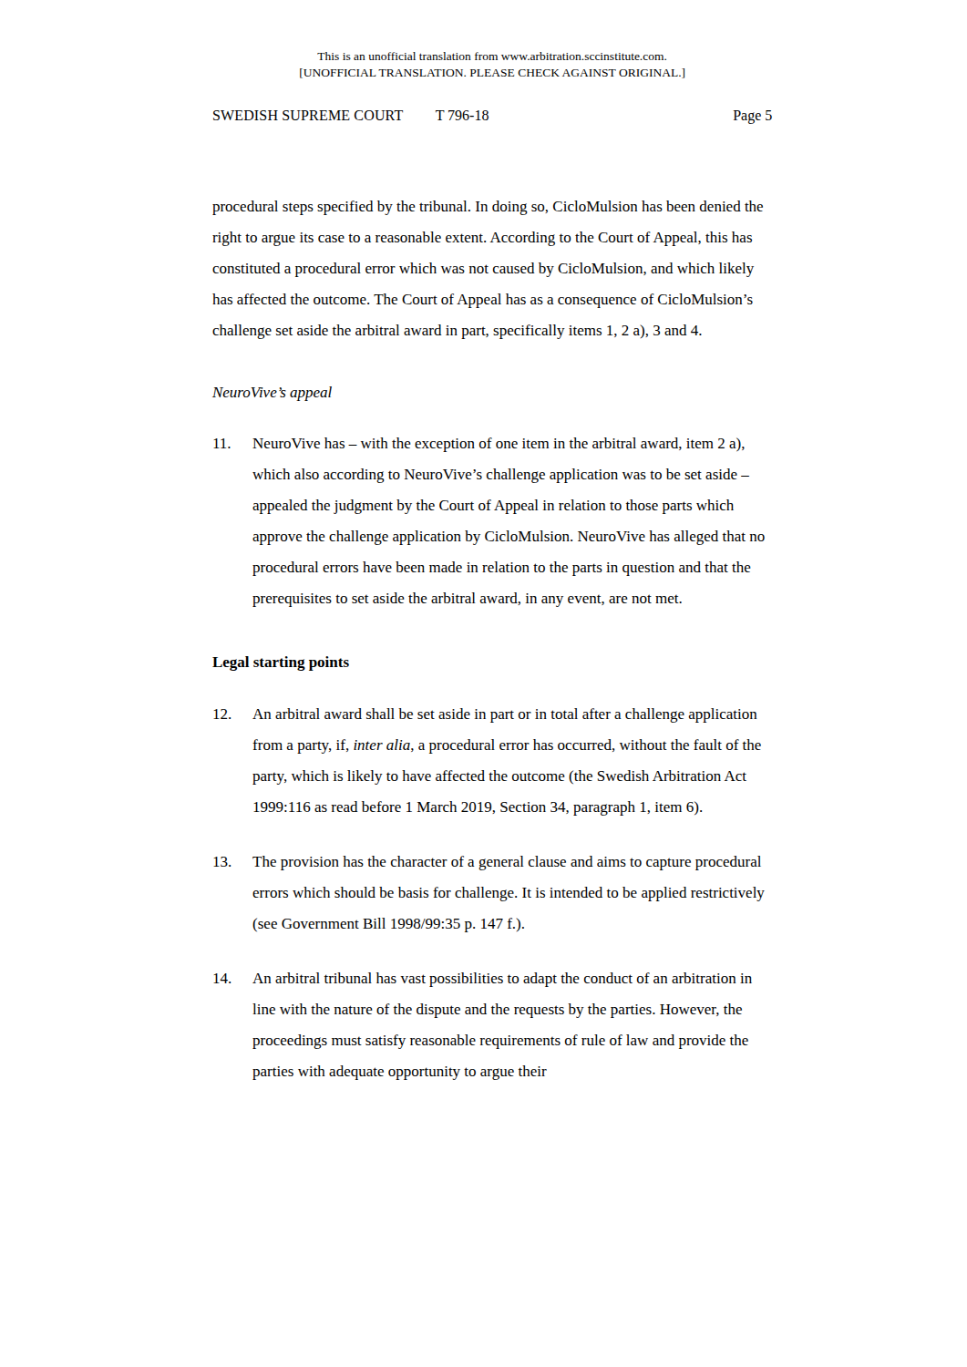This is an unofficial translation from www.arbitration.sccinstitute.com. [UNOFFICIAL TRANSLATION. PLEASE CHECK AGAINST ORIGINAL.]
Swedish Supreme Court T 796-18 Page 5
procedural steps specified by the tribunal. In doing so, CicloMulsion has been denied the right to argue its case to a reasonable extent. According to the Court of Appeal, this has constituted a procedural error which was not caused by CicloMulsion, and which likely has affected the outcome. The Court of Appeal has as a consequence of CicloMulsion’s challenge set aside the arbitral award in part, specifically items 1, 2 a), 3 and 4.
NeuroVive’s appeal
11. NeuroVive has – with the exception of one item in the arbitral award, item 2 a), which also according to NeuroVive’s challenge application was to be set aside – appealed the judgment by the Court of Appeal in relation to those parts which approve the challenge application by CicloMulsion. NeuroVive has alleged that no procedural errors have been made in relation to the parts in question and that the prerequisites to set aside the arbitral award, in any event, are not met.
Legal starting points
12. An arbitral award shall be set aside in part or in total after a challenge application from a party, if, inter alia, a procedural error has occurred, without the fault of the party, which is likely to have affected the outcome (the Swedish Arbitration Act 1999:116 as read before 1 March 2019, Section 34, paragraph 1, item 6).
13. The provision has the character of a general clause and aims to capture procedural errors which should be basis for challenge. It is intended to be applied restrictively (see Government Bill 1998/99:35 p. 147 f.).
14. An arbitral tribunal has vast possibilities to adapt the conduct of an arbitration in line with the nature of the dispute and the requests by the parties. However, the proceedings must satisfy reasonable requirements of rule of law and provide the parties with adequate opportunity to argue their